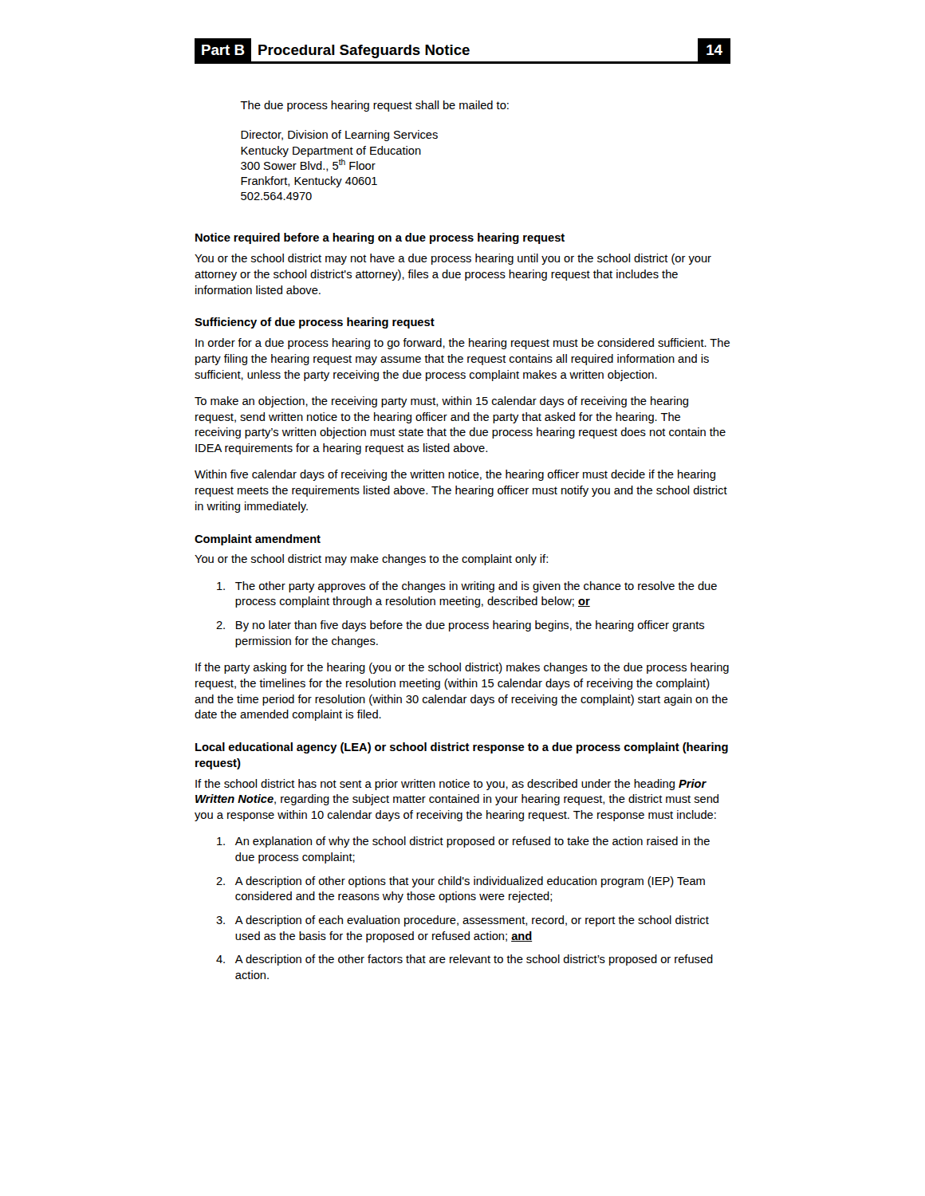Part B
Procedural Safeguards Notice
14
The due process hearing request shall be mailed to:
Director, Division of Learning Services
Kentucky Department of Education
300 Sower Blvd., 5th Floor
Frankfort, Kentucky 40601
502.564.4970
Notice required before a hearing on a due process hearing request
You or the school district may not have a due process hearing until you or the school district (or your attorney or the school district's attorney), files a due process hearing request that includes the information listed above.
Sufficiency of due process hearing request
In order for a due process hearing to go forward, the hearing request must be considered sufficient. The party filing the hearing request may assume that the request contains all required information and is sufficient, unless the party receiving the due process complaint makes a written objection.
To make an objection, the receiving party must, within 15 calendar days of receiving the hearing request, send written notice to the hearing officer and the party that asked for the hearing. The receiving party’s written objection must state that the due process hearing request does not contain the IDEA requirements for a hearing request as listed above.
Within five calendar days of receiving the written notice, the hearing officer must decide if the hearing request meets the requirements listed above. The hearing officer must notify you and the school district in writing immediately.
Complaint amendment
You or the school district may make changes to the complaint only if:
The other party approves of the changes in writing and is given the chance to resolve the due process complaint through a resolution meeting, described below; or
By no later than five days before the due process hearing begins, the hearing officer grants permission for the changes.
If the party asking for the hearing (you or the school district) makes changes to the due process hearing request, the timelines for the resolution meeting (within 15 calendar days of receiving the complaint) and the time period for resolution (within 30 calendar days of receiving the complaint) start again on the date the amended complaint is filed.
Local educational agency (LEA) or school district response to a due process complaint (hearing request)
If the school district has not sent a prior written notice to you, as described under the heading Prior Written Notice, regarding the subject matter contained in your hearing request, the district must send you a response within 10 calendar days of receiving the hearing request. The response must include:
An explanation of why the school district proposed or refused to take the action raised in the due process complaint;
A description of other options that your child's individualized education program (IEP) Team considered and the reasons why those options were rejected;
A description of each evaluation procedure, assessment, record, or report the school district used as the basis for the proposed or refused action; and
A description of the other factors that are relevant to the school district’s proposed or refused action.